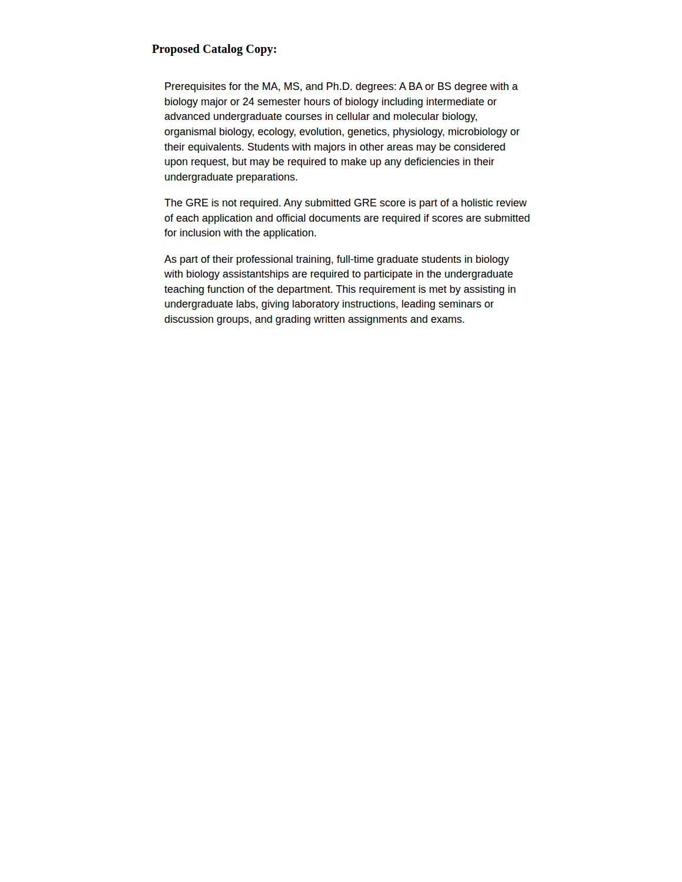Proposed Catalog Copy:
Prerequisites for the MA, MS, and Ph.D. degrees: A BA or BS degree with a biology major or 24 semester hours of biology including intermediate or advanced undergraduate courses in cellular and molecular biology, organismal biology, ecology, evolution, genetics, physiology, microbiology or their equivalents. Students with majors in other areas may be considered upon request, but may be required to make up any deficiencies in their undergraduate preparations.
The GRE is not required. Any submitted GRE score is part of a holistic review of each application and official documents are required if scores are submitted for inclusion with the application.
As part of their professional training, full-time graduate students in biology with biology assistantships are required to participate in the undergraduate teaching function of the department. This requirement is met by assisting in undergraduate labs, giving laboratory instructions, leading seminars or discussion groups, and grading written assignments and exams.